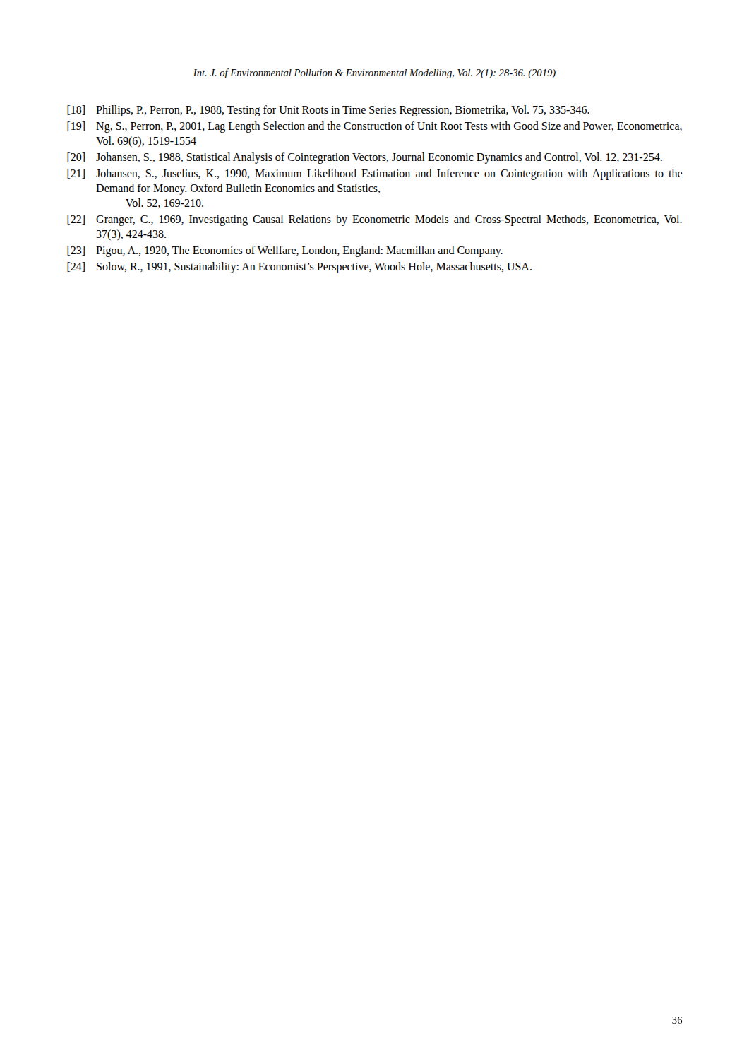Int. J. of Environmental Pollution & Environmental Modelling, Vol. 2(1): 28-36. (2019)
[18] Phillips, P., Perron, P., 1988, Testing for Unit Roots in Time Series Regression, Biometrika, Vol. 75, 335-346.
[19] Ng, S., Perron, P., 2001, Lag Length Selection and the Construction of Unit Root Tests with Good Size and Power, Econometrica, Vol. 69(6), 1519-1554
[20] Johansen, S., 1988, Statistical Analysis of Cointegration Vectors, Journal Economic Dynamics and Control, Vol. 12, 231-254.
[21] Johansen, S., Juselius, K., 1990, Maximum Likelihood Estimation and Inference on Cointegration with Applications to the Demand for Money. Oxford Bulletin Economics and Statistics, Vol. 52, 169-210.
[22] Granger, C., 1969, Investigating Causal Relations by Econometric Models and Cross-Spectral Methods, Econometrica, Vol. 37(3), 424-438.
[23] Pigou, A., 1920, The Economics of Wellfare, London, England: Macmillan and Company.
[24] Solow, R., 1991, Sustainability: An Economist’s Perspective, Woods Hole, Massachusetts, USA.
36